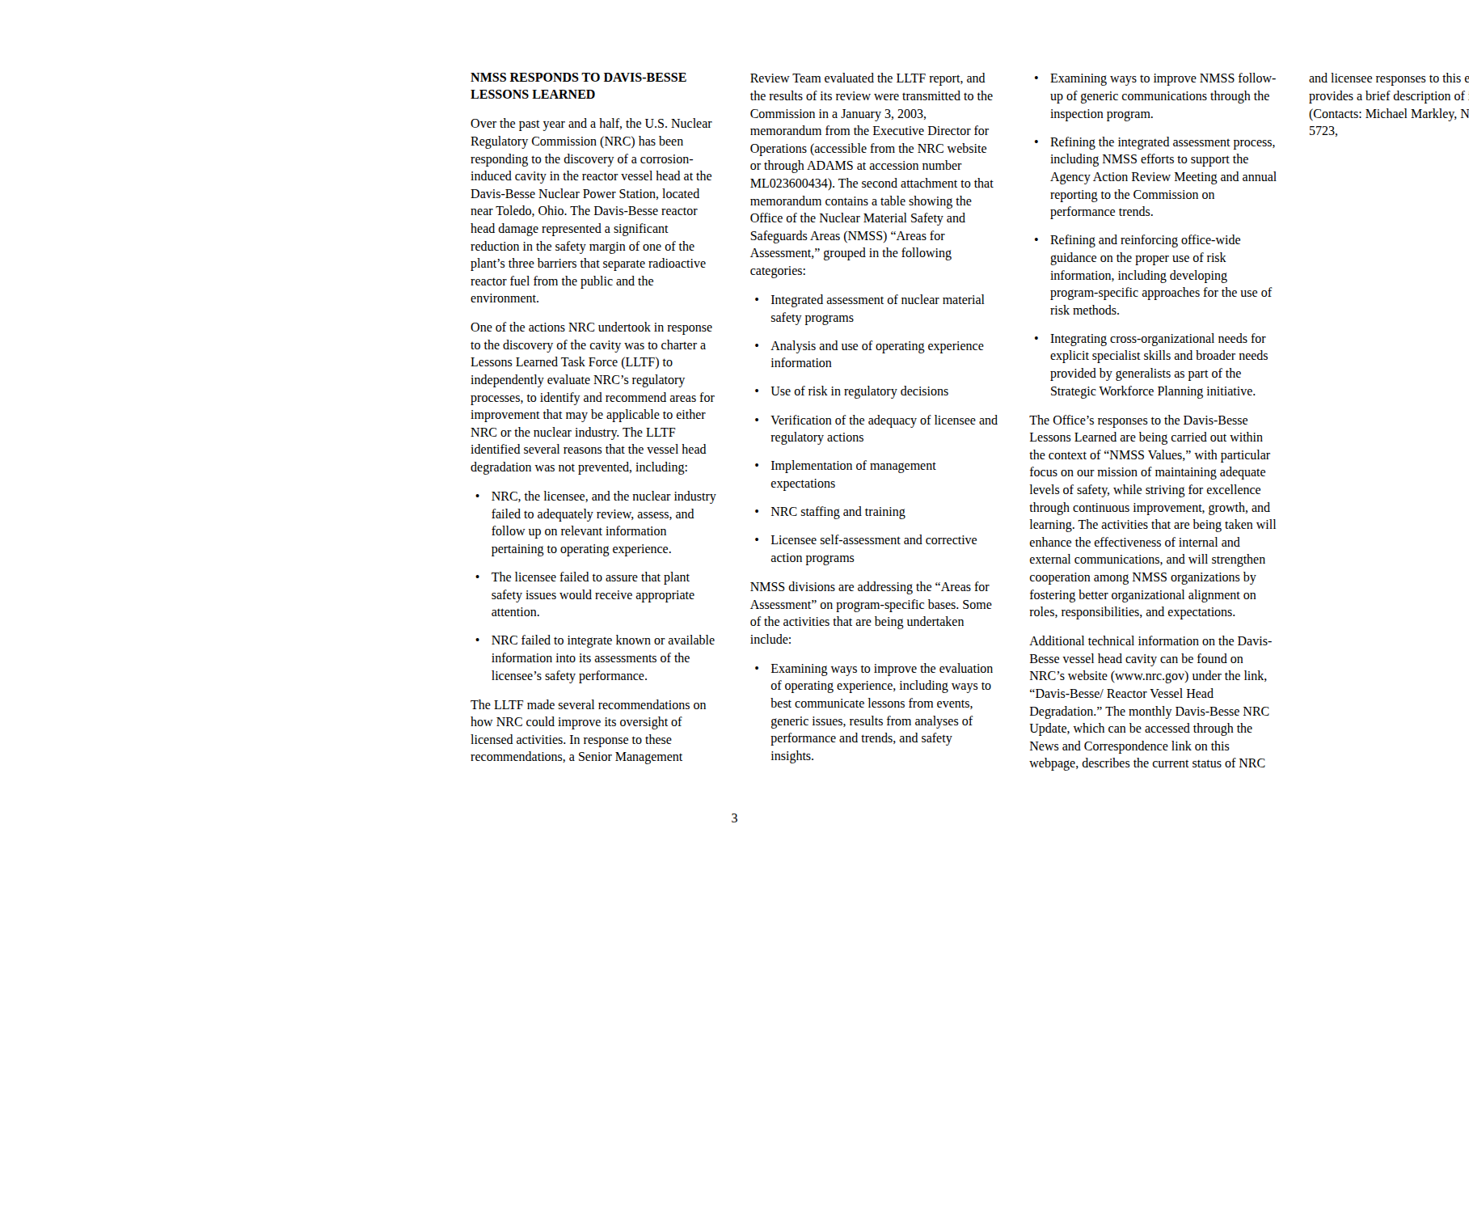NMSS RESPONDS TO DAVIS-BESSE
LESSONS LEARNED
Over the past year and a half, the U.S. Nuclear Regulatory Commission (NRC) has been responding to the discovery of a corrosion-induced cavity in the reactor vessel head at the Davis-Besse Nuclear Power Station, located near Toledo, Ohio. The Davis-Besse reactor head damage represented a significant reduction in the safety margin of one of the plant’s three barriers that separate radioactive reactor fuel from the public and the environment.
One of the actions NRC undertook in response to the discovery of the cavity was to charter a Lessons Learned Task Force (LLTF) to independently evaluate NRC’s regulatory processes, to identify and recommend areas for improvement that may be applicable to either NRC or the nuclear industry. The LLTF identified several reasons that the vessel head degradation was not prevented, including:
NRC, the licensee, and the nuclear industry failed to adequately review, assess, and follow up on relevant information pertaining to operating experience.
The licensee failed to assure that plant safety issues would receive appropriate attention.
NRC failed to integrate known or available information into its assessments of the licensee’s safety performance.
The LLTF made several recommendations on how NRC could improve its oversight of licensed activities. In response to these recommendations, a Senior Management Review Team evaluated the LLTF report, and the results of its review were transmitted to the Commission in a January 3, 2003, memorandum from the Executive Director for Operations (accessible from the NRC website or through ADAMS at accession number ML023600434). The second attachment to that memorandum contains a table showing the Office of the Nuclear Material Safety and Safeguards Areas (NMSS) “Areas for Assessment,” grouped in the following categories:
Integrated assessment of nuclear material safety programs
Analysis and use of operating experience information
Use of risk in regulatory decisions
Verification of the adequacy of licensee and regulatory actions
Implementation of management expectations
NRC staffing and training
Licensee self-assessment and corrective action programs
NMSS divisions are addressing the “Areas for Assessment” on program-specific bases. Some of the activities that are being undertaken include:
Examining ways to improve the evaluation of operating experience, including ways to best communicate lessons from events, generic issues, results from analyses of performance and trends, and safety insights.
Examining ways to improve NMSS follow-up of generic communications through the inspection program.
Refining the integrated assessment process, including NMSS efforts to support the Agency Action Review Meeting and annual reporting to the Commission on performance trends.
Refining and reinforcing office-wide guidance on the proper use of risk information, including developing program-specific approaches for the use of risk methods.
Integrating cross-organizational needs for explicit specialist skills and broader needs provided by generalists as part of the Strategic Workforce Planning initiative.
The Office’s responses to the Davis-Besse Lessons Learned are being carried out within the context of “NMSS Values,” with particular focus on our mission of maintaining adequate levels of safety, while striving for excellence through continuous improvement, growth, and learning. The activities that are being taken will enhance the effectiveness of internal and external communications, and will strengthen cooperation among NMSS organizations by fostering better organizational alignment on roles, responsibilities, and expectations.
Additional technical information on the Davis-Besse vessel head cavity can be found on NRC’s website (www.nrc.gov) under the link, “Davis-Besse/ Reactor Vessel Head Degradation.” The monthly Davis-Besse NRC Update, which can be accessed through the News and Correspondence link on this webpage, describes the current status of NRC and licensee responses to this event, and it provides a brief description of its cause.
(Contacts: Michael Markley, NMSS, 301-415-5723,
3